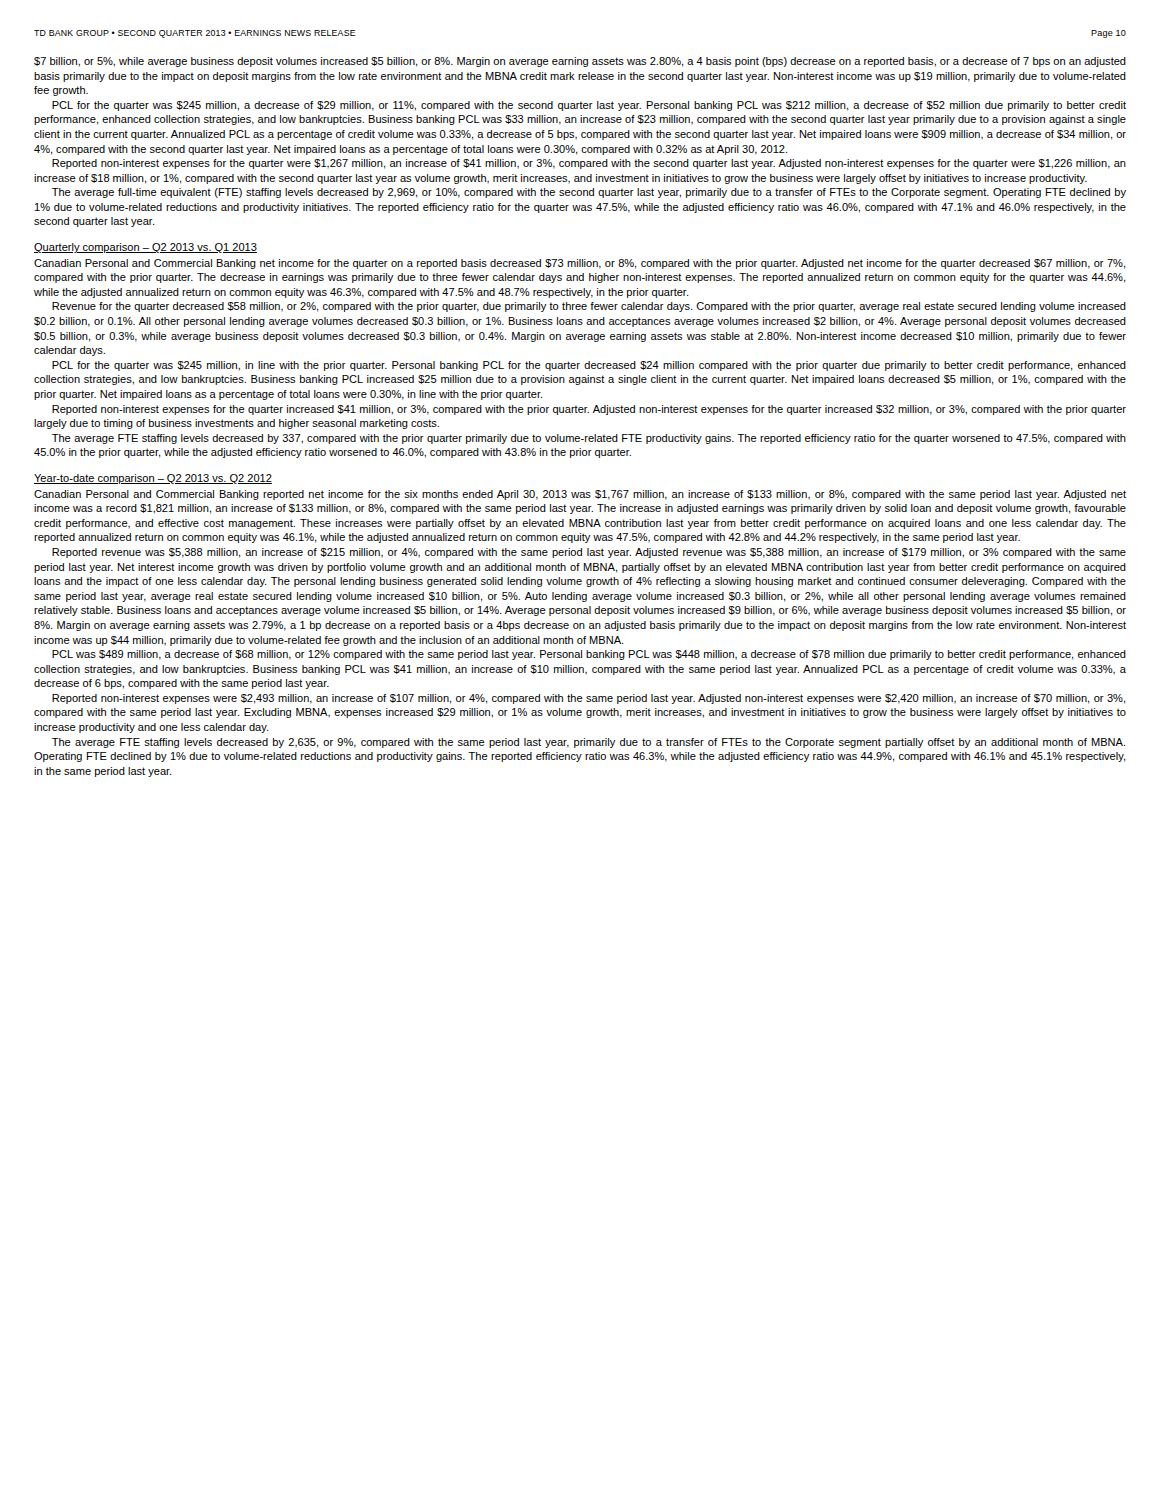TD BANK GROUP • SECOND QUARTER 2013 • EARNINGS NEWS RELEASE
Page 10
$7 billion, or 5%, while average business deposit volumes increased $5 billion, or 8%. Margin on average earning assets was 2.80%, a 4 basis point (bps) decrease on a reported basis, or a decrease of 7 bps on an adjusted basis primarily due to the impact on deposit margins from the low rate environment and the MBNA credit mark release in the second quarter last year. Non-interest income was up $19 million, primarily due to volume-related fee growth.
PCL for the quarter was $245 million, a decrease of $29 million, or 11%, compared with the second quarter last year. Personal banking PCL was $212 million, a decrease of $52 million due primarily to better credit performance, enhanced collection strategies, and low bankruptcies. Business banking PCL was $33 million, an increase of $23 million, compared with the second quarter last year primarily due to a provision against a single client in the current quarter. Annualized PCL as a percentage of credit volume was 0.33%, a decrease of 5 bps, compared with the second quarter last year. Net impaired loans were $909 million, a decrease of $34 million, or 4%, compared with the second quarter last year. Net impaired loans as a percentage of total loans were 0.30%, compared with 0.32% as at April 30, 2012.
Reported non-interest expenses for the quarter were $1,267 million, an increase of $41 million, or 3%, compared with the second quarter last year. Adjusted non-interest expenses for the quarter were $1,226 million, an increase of $18 million, or 1%, compared with the second quarter last year as volume growth, merit increases, and investment in initiatives to grow the business were largely offset by initiatives to increase productivity.
The average full-time equivalent (FTE) staffing levels decreased by 2,969, or 10%, compared with the second quarter last year, primarily due to a transfer of FTEs to the Corporate segment. Operating FTE declined by 1% due to volume-related reductions and productivity initiatives. The reported efficiency ratio for the quarter was 47.5%, while the adjusted efficiency ratio was 46.0%, compared with 47.1% and 46.0% respectively, in the second quarter last year.
Quarterly comparison – Q2 2013 vs. Q1 2013
Canadian Personal and Commercial Banking net income for the quarter on a reported basis decreased $73 million, or 8%, compared with the prior quarter. Adjusted net income for the quarter decreased $67 million, or 7%, compared with the prior quarter. The decrease in earnings was primarily due to three fewer calendar days and higher non-interest expenses. The reported annualized return on common equity for the quarter was 44.6%, while the adjusted annualized return on common equity was 46.3%, compared with 47.5% and 48.7% respectively, in the prior quarter.
Revenue for the quarter decreased $58 million, or 2%, compared with the prior quarter, due primarily to three fewer calendar days. Compared with the prior quarter, average real estate secured lending volume increased $0.2 billion, or 0.1%. All other personal lending average volumes decreased $0.3 billion, or 1%. Business loans and acceptances average volumes increased $2 billion, or 4%. Average personal deposit volumes decreased $0.5 billion, or 0.3%, while average business deposit volumes decreased $0.3 billion, or 0.4%. Margin on average earning assets was stable at 2.80%. Non-interest income decreased $10 million, primarily due to fewer calendar days.
PCL for the quarter was $245 million, in line with the prior quarter. Personal banking PCL for the quarter decreased $24 million compared with the prior quarter due primarily to better credit performance, enhanced collection strategies, and low bankruptcies. Business banking PCL increased $25 million due to a provision against a single client in the current quarter. Net impaired loans decreased $5 million, or 1%, compared with the prior quarter. Net impaired loans as a percentage of total loans were 0.30%, in line with the prior quarter.
Reported non-interest expenses for the quarter increased $41 million, or 3%, compared with the prior quarter. Adjusted non-interest expenses for the quarter increased $32 million, or 3%, compared with the prior quarter largely due to timing of business investments and higher seasonal marketing costs.
The average FTE staffing levels decreased by 337, compared with the prior quarter primarily due to volume-related FTE productivity gains. The reported efficiency ratio for the quarter worsened to 47.5%, compared with 45.0% in the prior quarter, while the adjusted efficiency ratio worsened to 46.0%, compared with 43.8% in the prior quarter.
Year-to-date comparison – Q2 2013 vs. Q2 2012
Canadian Personal and Commercial Banking reported net income for the six months ended April 30, 2013 was $1,767 million, an increase of $133 million, or 8%, compared with the same period last year. Adjusted net income was a record $1,821 million, an increase of $133 million, or 8%, compared with the same period last year. The increase in adjusted earnings was primarily driven by solid loan and deposit volume growth, favourable credit performance, and effective cost management. These increases were partially offset by an elevated MBNA contribution last year from better credit performance on acquired loans and one less calendar day. The reported annualized return on common equity was 46.1%, while the adjusted annualized return on common equity was 47.5%, compared with 42.8% and 44.2% respectively, in the same period last year.
Reported revenue was $5,388 million, an increase of $215 million, or 4%, compared with the same period last year. Adjusted revenue was $5,388 million, an increase of $179 million, or 3% compared with the same period last year. Net interest income growth was driven by portfolio volume growth and an additional month of MBNA, partially offset by an elevated MBNA contribution last year from better credit performance on acquired loans and the impact of one less calendar day. The personal lending business generated solid lending volume growth of 4% reflecting a slowing housing market and continued consumer deleveraging. Compared with the same period last year, average real estate secured lending volume increased $10 billion, or 5%. Auto lending average volume increased $0.3 billion, or 2%, while all other personal lending average volumes remained relatively stable. Business loans and acceptances average volume increased $5 billion, or 14%. Average personal deposit volumes increased $9 billion, or 6%, while average business deposit volumes increased $5 billion, or 8%. Margin on average earning assets was 2.79%, a 1 bp decrease on a reported basis or a 4bps decrease on an adjusted basis primarily due to the impact on deposit margins from the low rate environment. Non-interest income was up $44 million, primarily due to volume-related fee growth and the inclusion of an additional month of MBNA.
PCL was $489 million, a decrease of $68 million, or 12% compared with the same period last year. Personal banking PCL was $448 million, a decrease of $78 million due primarily to better credit performance, enhanced collection strategies, and low bankruptcies. Business banking PCL was $41 million, an increase of $10 million, compared with the same period last year. Annualized PCL as a percentage of credit volume was 0.33%, a decrease of 6 bps, compared with the same period last year.
Reported non-interest expenses were $2,493 million, an increase of $107 million, or 4%, compared with the same period last year. Adjusted non-interest expenses were $2,420 million, an increase of $70 million, or 3%, compared with the same period last year. Excluding MBNA, expenses increased $29 million, or 1% as volume growth, merit increases, and investment in initiatives to grow the business were largely offset by initiatives to increase productivity and one less calendar day.
The average FTE staffing levels decreased by 2,635, or 9%, compared with the same period last year, primarily due to a transfer of FTEs to the Corporate segment partially offset by an additional month of MBNA. Operating FTE declined by 1% due to volume-related reductions and productivity gains. The reported efficiency ratio was 46.3%, while the adjusted efficiency ratio was 44.9%, compared with 46.1% and 45.1% respectively, in the same period last year.